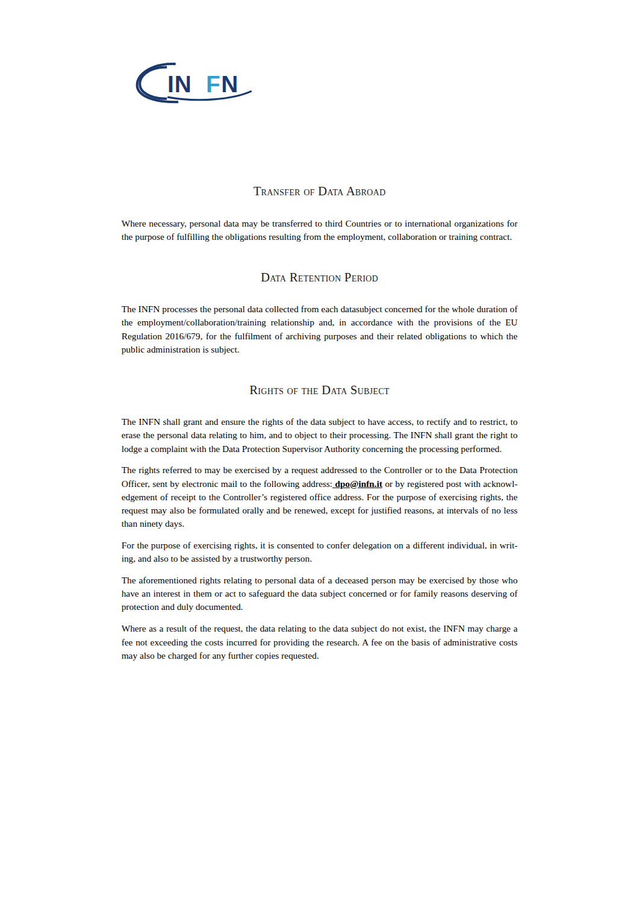IN F N
Transfer of Data Abroad
Where necessary, personal data may be transferred to third Countries or to international organizations for the purpose of fulfilling the obligations resulting from the employment, collaboration or training contract.
Data Retention Period
The INFN processes the personal data collected from each datasubject concerned for the whole duration of the employment/collaboration/training relationship and, in accordance with the provisions of the EU Regulation 2016/679, for the fulfilment of archiving purposes and their related obligations to which the public administration is subject.
Rights of the Data Subject
The INFN shall grant and ensure the rights of the data subject to have access, to rectify and to restrict, to erase the personal data relating to him, and to object to their processing. The INFN shall grant the right to lodge a complaint with the Data Protection Supervisor Authority concerning the processing performed.
The rights referred to may be exercised by a request addressed to the Controller or to the Data Protection Officer, sent by electronic mail to the following address: dpo@infn.it or by registered post with acknowledgement of receipt to the Controller’s registered office address. For the purpose of exercising rights, the request may also be formulated orally and be renewed, except for justified reasons, at intervals of no less than ninety days.
For the purpose of exercising rights, it is consented to confer delegation on a different individual, in writing, and also to be assisted by a trustworthy person.
The aforementioned rights relating to personal data of a deceased person may be exercised by those who have an interest in them or act to safeguard the data subject concerned or for family reasons deserving of protection and duly documented.
Where as a result of the request, the data relating to the data subject do not exist, the INFN may charge a fee not exceeding the costs incurred for providing the research. A fee on the basis of administrative costs may also be charged for any further copies requested.